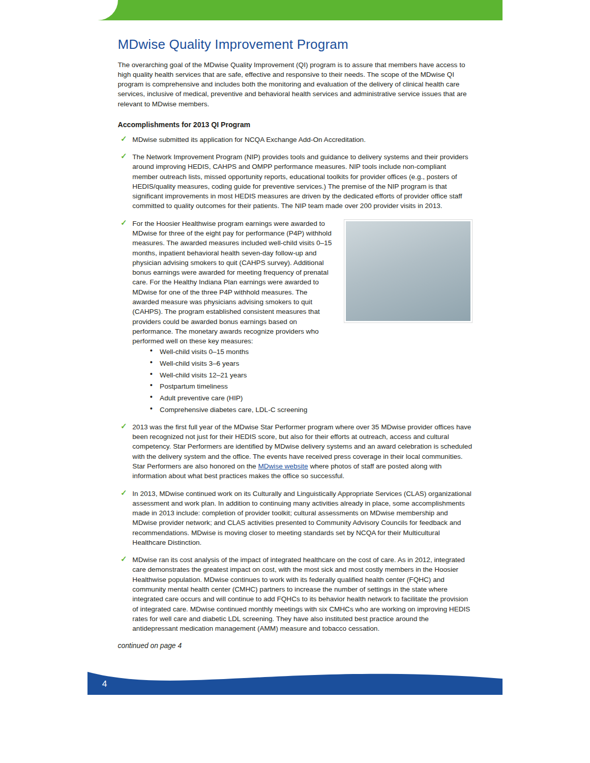MDwise Quality Improvement Program
The overarching goal of the MDwise Quality Improvement (QI) program is to assure that members have access to high quality health services that are safe, effective and responsive to their needs. The scope of the MDwise QI program is comprehensive and includes both the monitoring and evaluation of the delivery of clinical health care services, inclusive of medical, preventive and behavioral health services and administrative service issues that are relevant to MDwise members.
Accomplishments for 2013 QI Program
MDwise submitted its application for NCQA Exchange Add-On Accreditation.
The Network Improvement Program (NIP) provides tools and guidance to delivery systems and their providers around improving HEDIS, CAHPS and OMPP performance measures. NIP tools include non-compliant member outreach lists, missed opportunity reports, educational toolkits for provider offices (e.g., posters of HEDIS/quality measures, coding guide for preventive services.) The premise of the NIP program is that significant improvements in most HEDIS measures are driven by the dedicated efforts of provider office staff committed to quality outcomes for their patients. The NIP team made over 200 provider visits in 2013.
For the Hoosier Healthwise program earnings were awarded to MDwise for three of the eight pay for performance (P4P) withhold measures. The awarded measures included well-child visits 0–15 months, inpatient behavioral health seven-day follow-up and physician advising smokers to quit (CAHPS survey). Additional bonus earnings were awarded for meeting frequency of prenatal care. For the Healthy Indiana Plan earnings were awarded to MDwise for one of the three P4P withhold measures. The awarded measure was physicians advising smokers to quit (CAHPS). The program established consistent measures that providers could be awarded bonus earnings based on performance. The monetary awards recognize providers who performed well on these key measures:
Well-child visits 0–15 months
Well-child visits 3–6 years
Well-child visits 12–21 years
Postpartum timeliness
Adult preventive care (HIP)
Comprehensive diabetes care, LDL-C screening
2013 was the first full year of the MDwise Star Performer program where over 35 MDwise provider offices have been recognized not just for their HEDIS score, but also for their efforts at outreach, access and cultural competency. Star Performers are identified by MDwise delivery systems and an award celebration is scheduled with the delivery system and the office. The events have received press coverage in their local communities. Star Performers are also honored on the MDwise website where photos of staff are posted along with information about what best practices makes the office so successful.
In 2013, MDwise continued work on its Culturally and Linguistically Appropriate Services (CLAS) organizational assessment and work plan. In addition to continuing many activities already in place, some accomplishments made in 2013 include: completion of provider toolkit; cultural assessments on MDwise membership and MDwise provider network; and CLAS activities presented to Community Advisory Councils for feedback and recommendations. MDwise is moving closer to meeting standards set by NCQA for their Multicultural Healthcare Distinction.
MDwise ran its cost analysis of the impact of integrated healthcare on the cost of care. As in 2012, integrated care demonstrates the greatest impact on cost, with the most sick and most costly members in the Hoosier Healthwise population. MDwise continues to work with its federally qualified health center (FQHC) and community mental health center (CMHC) partners to increase the number of settings in the state where integrated care occurs and will continue to add FQHCs to its behavior health network to facilitate the provision of integrated care. MDwise continued monthly meetings with six CMHCs who are working on improving HEDIS rates for well care and diabetic LDL screening. They have also instituted best practice around the antidepressant medication management (AMM) measure and tobacco cessation.
continued on page 4
4